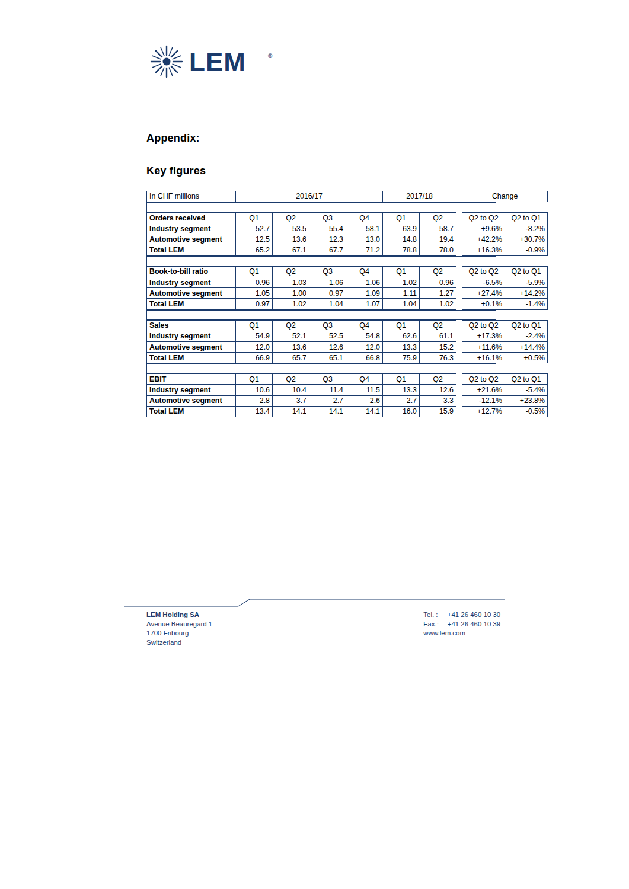LEM ®
Appendix:
Key figures
| In CHF millions | 2016/17 | 2017/18 | | Change |
| Orders received | Q1 | Q2 | Q3 | Q4 | Q1 | Q2 | | Q2 to Q2 | Q2 to Q1 |
| Industry segment | 52.7 | 53.5 | 55.4 | 58.1 | 63.9 | 58.7 | | +9.6% | -8.2% |
| Automotive segment | 12.5 | 13.6 | 12.3 | 13.0 | 14.8 | 19.4 | | +42.2% | +30.7% |
| Total LEM | 65.2 | 67.1 | 67.7 | 71.2 | 78.8 | 78.0 | | +16.3% | -0.9% |
| Book-to-bill ratio | Q1 | Q2 | Q3 | Q4 | Q1 | Q2 | | Q2 to Q2 | Q2 to Q1 |
| Industry segment | 0.96 | 1.03 | 1.06 | 1.06 | 1.02 | 0.96 | | -6.5% | -5.9% |
| Automotive segment | 1.05 | 1.00 | 0.97 | 1.09 | 1.11 | 1.27 | | +27.4% | +14.2% |
| Total LEM | 0.97 | 1.02 | 1.04 | 1.07 | 1.04 | 1.02 | | +0.1% | -1.4% |
| Sales | Q1 | Q2 | Q3 | Q4 | Q1 | Q2 | | Q2 to Q2 | Q2 to Q1 |
| Industry segment | 54.9 | 52.1 | 52.5 | 54.8 | 62.6 | 61.1 | | +17.3% | -2.4% |
| Automotive segment | 12.0 | 13.6 | 12.6 | 12.0 | 13.3 | 15.2 | | +11.6% | +14.4% |
| Total LEM | 66.9 | 65.7 | 65.1 | 66.8 | 75.9 | 76.3 | | +16.1% | +0.5% |
| EBIT | Q1 | Q2 | Q3 | Q4 | Q1 | Q2 | | Q2 to Q2 | Q2 to Q1 |
| Industry segment | 10.6 | 10.4 | 11.4 | 11.5 | 13.3 | 12.6 | | +21.6% | -5.4% |
| Automotive segment | 2.8 | 3.7 | 2.7 | 2.6 | 2.7 | 3.3 | | -12.1% | +23.8% |
| Total LEM | 13.4 | 14.1 | 14.1 | 14.1 | 16.0 | 15.9 | | +12.7% | -0.5% |
LEM Holding SA
Avenue Beauregard 1
1700 Fribourg
Switzerland
Tel. : +41 26 460 10 30
Fax.: +41 26 460 10 39
www.lem.com